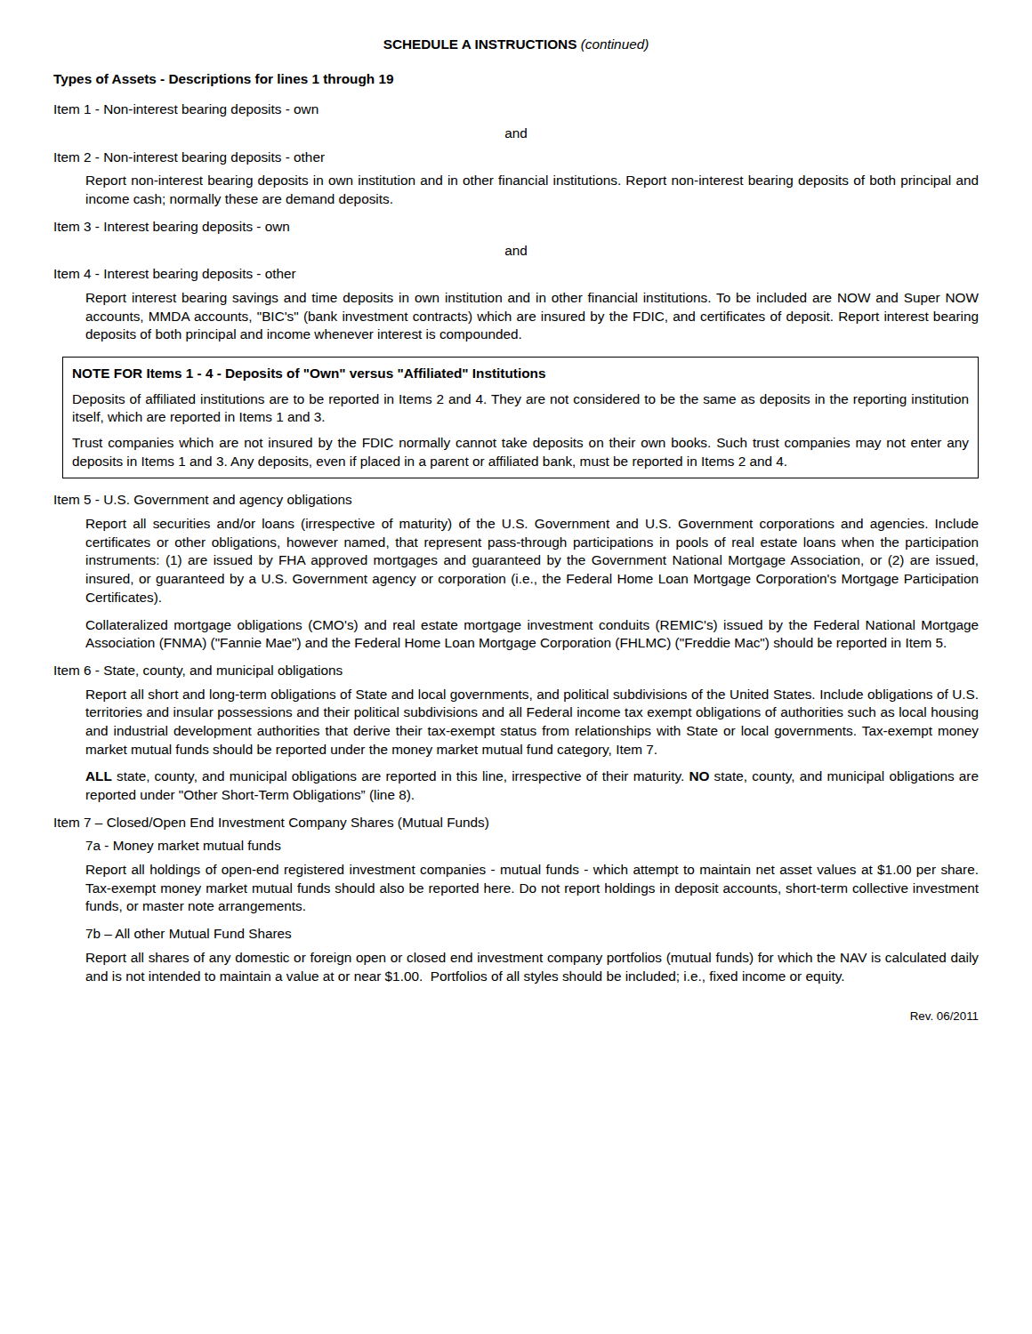SCHEDULE A INSTRUCTIONS (continued)
Types of Assets - Descriptions for lines 1 through 19
Item 1 - Non-interest bearing deposits - own
and
Item 2 - Non-interest bearing deposits - other
Report non-interest bearing deposits in own institution and in other financial institutions. Report non-interest bearing deposits of both principal and income cash; normally these are demand deposits.
Item 3 - Interest bearing deposits - own
and
Item 4 - Interest bearing deposits - other
Report interest bearing savings and time deposits in own institution and in other financial institutions. To be included are NOW and Super NOW accounts, MMDA accounts, "BIC's" (bank investment contracts) which are insured by the FDIC, and certificates of deposit. Report interest bearing deposits of both principal and income whenever interest is compounded.
NOTE FOR Items 1 - 4 - Deposits of "Own" versus "Affiliated" Institutions
Deposits of affiliated institutions are to be reported in Items 2 and 4. They are not considered to be the same as deposits in the reporting institution itself, which are reported in Items 1 and 3.
Trust companies which are not insured by the FDIC normally cannot take deposits on their own books. Such trust companies may not enter any deposits in Items 1 and 3. Any deposits, even if placed in a parent or affiliated bank, must be reported in Items 2 and 4.
Item 5 - U.S. Government and agency obligations
Report all securities and/or loans (irrespective of maturity) of the U.S. Government and U.S. Government corporations and agencies. Include certificates or other obligations, however named, that represent pass-through participations in pools of real estate loans when the participation instruments: (1) are issued by FHA approved mortgages and guaranteed by the Government National Mortgage Association, or (2) are issued, insured, or guaranteed by a U.S. Government agency or corporation (i.e., the Federal Home Loan Mortgage Corporation's Mortgage Participation Certificates).
Collateralized mortgage obligations (CMO's) and real estate mortgage investment conduits (REMIC's) issued by the Federal National Mortgage Association (FNMA) ("Fannie Mae") and the Federal Home Loan Mortgage Corporation (FHLMC) ("Freddie Mac") should be reported in Item 5.
Item 6 - State, county, and municipal obligations
Report all short and long-term obligations of State and local governments, and political subdivisions of the United States. Include obligations of U.S. territories and insular possessions and their political subdivisions and all Federal income tax exempt obligations of authorities such as local housing and industrial development authorities that derive their tax-exempt status from relationships with State or local governments. Tax-exempt money market mutual funds should be reported under the money market mutual fund category, Item 7.
ALL state, county, and municipal obligations are reported in this line, irrespective of their maturity. NO state, county, and municipal obligations are reported under "Other Short-Term Obligations” (line 8).
Item 7 – Closed/Open End Investment Company Shares (Mutual Funds)
7a - Money market mutual funds
Report all holdings of open-end registered investment companies - mutual funds - which attempt to maintain net asset values at $1.00 per share. Tax-exempt money market mutual funds should also be reported here. Do not report holdings in deposit accounts, short-term collective investment funds, or master note arrangements.
7b – All other Mutual Fund Shares
Report all shares of any domestic or foreign open or closed end investment company portfolios (mutual funds) for which the NAV is calculated daily and is not intended to maintain a value at or near $1.00. Portfolios of all styles should be included; i.e., fixed income or equity.
Rev. 06/2011